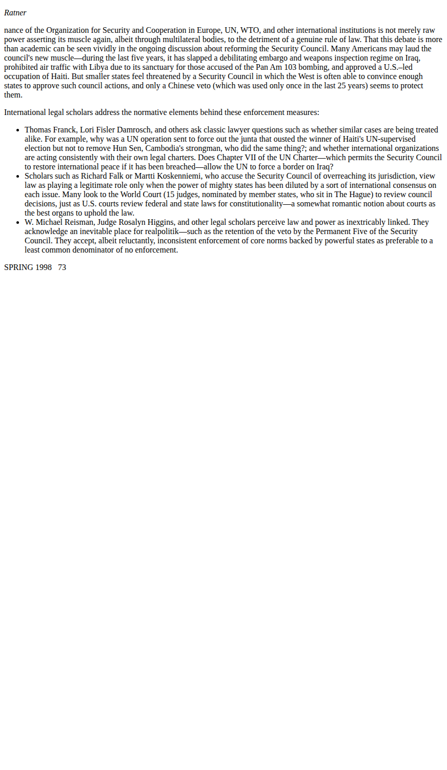Ratner
nance of the Organization for Security and Cooperation in Europe, UN, WTO, and other international institutions is not merely raw power asserting its muscle again, albeit through multilateral bodies, to the detriment of a genuine rule of law. That this debate is more than academic can be seen vividly in the ongoing discussion about reforming the Security Council. Many Americans may laud the council's new muscle—during the last five years, it has slapped a debilitating embargo and weapons inspection regime on Iraq, prohibited air traffic with Libya due to its sanctuary for those accused of the Pan Am 103 bombing, and approved a U.S.–led occupation of Haiti. But smaller states feel threatened by a Security Council in which the West is often able to convince enough states to approve such council actions, and only a Chinese veto (which was used only once in the last 25 years) seems to protect them.
International legal scholars address the normative elements behind these enforcement measures:
Thomas Franck, Lori Fisler Damrosch, and others ask classic lawyer questions such as whether similar cases are being treated alike. For example, why was a UN operation sent to force out the junta that ousted the winner of Haiti's UN-supervised election but not to remove Hun Sen, Cambodia's strongman, who did the same thing?; and whether international organizations are acting consistently with their own legal charters. Does Chapter VII of the UN Charter—which permits the Security Council to restore international peace if it has been breached—allow the UN to force a border on Iraq?
Scholars such as Richard Falk or Martti Koskenniemi, who accuse the Security Council of overreaching its jurisdiction, view law as playing a legitimate role only when the power of mighty states has been diluted by a sort of international consensus on each issue. Many look to the World Court (15 judges, nominated by member states, who sit in The Hague) to review council decisions, just as U.S. courts review federal and state laws for constitutionality—a somewhat romantic notion about courts as the best organs to uphold the law.
W. Michael Reisman, Judge Rosalyn Higgins, and other legal scholars perceive law and power as inextricably linked. They acknowledge an inevitable place for realpolitik—such as the retention of the veto by the Permanent Five of the Security Council. They accept, albeit reluctantly, inconsistent enforcement of core norms backed by powerful states as preferable to a least common denominator of no enforcement.
SPRING 1998 73